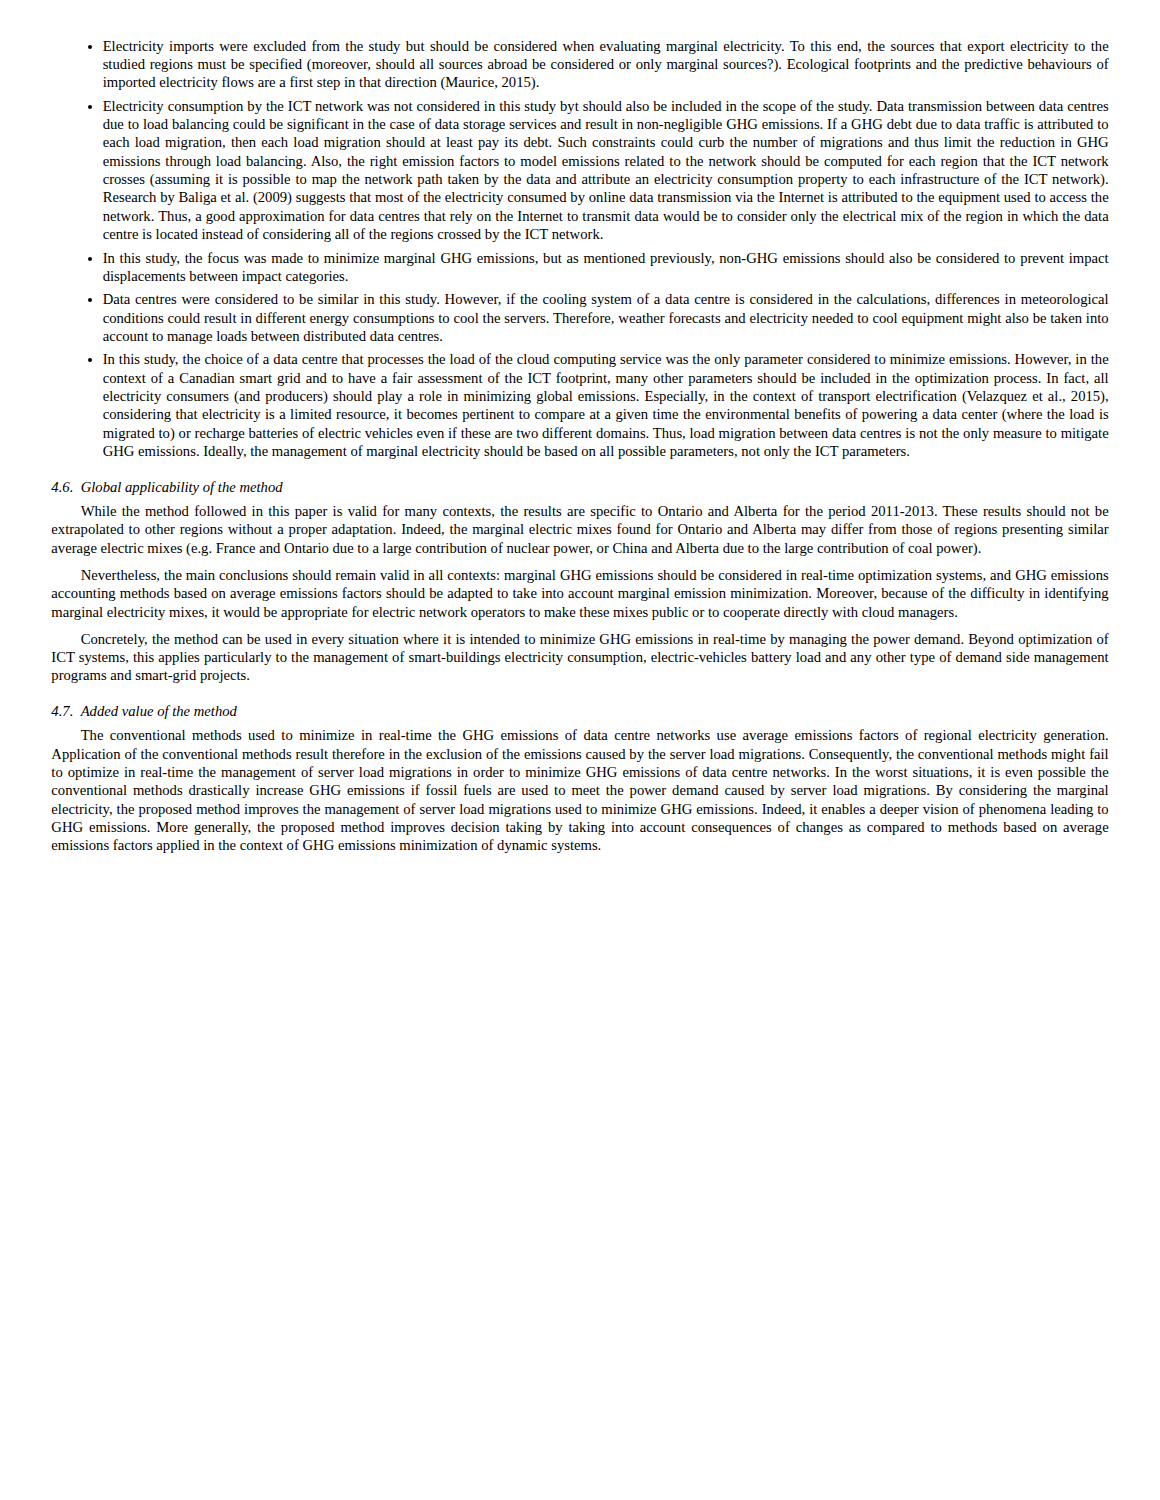Electricity imports were excluded from the study but should be considered when evaluating marginal electricity. To this end, the sources that export electricity to the studied regions must be specified (moreover, should all sources abroad be considered or only marginal sources?). Ecological footprints and the predictive behaviours of imported electricity flows are a first step in that direction (Maurice, 2015).
Electricity consumption by the ICT network was not considered in this study byt should also be included in the scope of the study. Data transmission between data centres due to load balancing could be significant in the case of data storage services and result in non-negligible GHG emissions. If a GHG debt due to data traffic is attributed to each load migration, then each load migration should at least pay its debt. Such constraints could curb the number of migrations and thus limit the reduction in GHG emissions through load balancing. Also, the right emission factors to model emissions related to the network should be computed for each region that the ICT network crosses (assuming it is possible to map the network path taken by the data and attribute an electricity consumption property to each infrastructure of the ICT network). Research by Baliga et al. (2009) suggests that most of the electricity consumed by online data transmission via the Internet is attributed to the equipment used to access the network. Thus, a good approximation for data centres that rely on the Internet to transmit data would be to consider only the electrical mix of the region in which the data centre is located instead of considering all of the regions crossed by the ICT network.
In this study, the focus was made to minimize marginal GHG emissions, but as mentioned previously, non-GHG emissions should also be considered to prevent impact displacements between impact categories.
Data centres were considered to be similar in this study. However, if the cooling system of a data centre is considered in the calculations, differences in meteorological conditions could result in different energy consumptions to cool the servers. Therefore, weather forecasts and electricity needed to cool equipment might also be taken into account to manage loads between distributed data centres.
In this study, the choice of a data centre that processes the load of the cloud computing service was the only parameter considered to minimize emissions. However, in the context of a Canadian smart grid and to have a fair assessment of the ICT footprint, many other parameters should be included in the optimization process. In fact, all electricity consumers (and producers) should play a role in minimizing global emissions. Especially, in the context of transport electrification (Velazquez et al., 2015), considering that electricity is a limited resource, it becomes pertinent to compare at a given time the environmental benefits of powering a data center (where the load is migrated to) or recharge batteries of electric vehicles even if these are two different domains. Thus, load migration between data centres is not the only measure to mitigate GHG emissions. Ideally, the management of marginal electricity should be based on all possible parameters, not only the ICT parameters.
4.6. Global applicability of the method
While the method followed in this paper is valid for many contexts, the results are specific to Ontario and Alberta for the period 2011-2013. These results should not be extrapolated to other regions without a proper adaptation. Indeed, the marginal electric mixes found for Ontario and Alberta may differ from those of regions presenting similar average electric mixes (e.g. France and Ontario due to a large contribution of nuclear power, or China and Alberta due to the large contribution of coal power).
Nevertheless, the main conclusions should remain valid in all contexts: marginal GHG emissions should be considered in real-time optimization systems, and GHG emissions accounting methods based on average emissions factors should be adapted to take into account marginal emission minimization. Moreover, because of the difficulty in identifying marginal electricity mixes, it would be appropriate for electric network operators to make these mixes public or to cooperate directly with cloud managers.
Concretely, the method can be used in every situation where it is intended to minimize GHG emissions in real-time by managing the power demand. Beyond optimization of ICT systems, this applies particularly to the management of smart-buildings electricity consumption, electric-vehicles battery load and any other type of demand side management programs and smart-grid projects.
4.7. Added value of the method
The conventional methods used to minimize in real-time the GHG emissions of data centre networks use average emissions factors of regional electricity generation. Application of the conventional methods result therefore in the exclusion of the emissions caused by the server load migrations. Consequently, the conventional methods might fail to optimize in real-time the management of server load migrations in order to minimize GHG emissions of data centre networks. In the worst situations, it is even possible the conventional methods drastically increase GHG emissions if fossil fuels are used to meet the power demand caused by server load migrations. By considering the marginal electricity, the proposed method improves the management of server load migrations used to minimize GHG emissions. Indeed, it enables a deeper vision of phenomena leading to GHG emissions. More generally, the proposed method improves decision taking by taking into account consequences of changes as compared to methods based on average emissions factors applied in the context of GHG emissions minimization of dynamic systems.